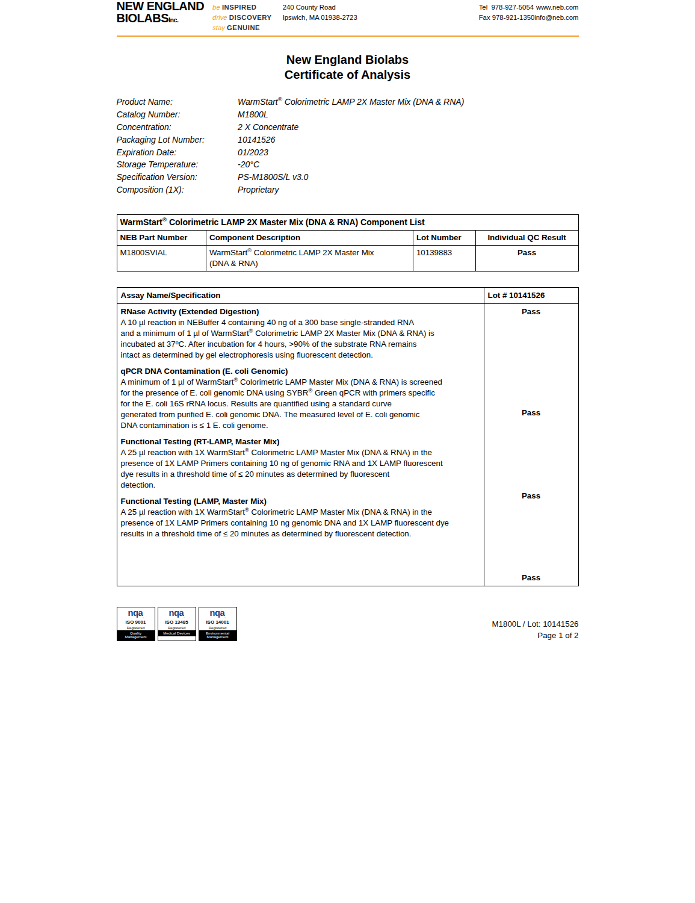NEW ENGLAND
BIOLABSInc.
be INSPIRED
drive DISCOVERY
stay GENUINE
240 County Road
Ipswich, MA 01938-2723
Tel 978-927-5054
Fax 978-921-1350
www.neb.com info@neb.com
New England BiolabsCertificate of Analysis
| Product Name: | WarmStart ® Colorimetric LAMP 2X Master Mix (DNA & RNA) |
| Catalog Number: | M1800L |
| Concentration: | 2 X Concentrate |
| Packaging Lot Number: | 10141526 |
| Expiration Date: | 01/2023 |
| Storage Temperature: | -20°C |
| Specification Version: | PS-M1800S/L v3.0 |
| Composition (1X): | Proprietary |
| WarmStart ® Colorimetric LAMP 2X Master Mix (DNA & RNA) Component List |
| --- |
| NEB Part Number | Component Description | Lot Number | Individual QC Result |
| M1800SVIAL | WarmStart ® Colorimetric LAMP 2X Master Mix (DNA & RNA) | 10139883 | Pass |
| Assay Name/Specification | Lot # 10141526 |
| --- | --- |
| RNase Activity (Extended Digestion) A 10 µl reaction in NEBuffer 4 containing 40 ng of a 300 base single-stranded RNA and a minimum of 1 µl of WarmStart ® Colorimetric LAMP 2X Master Mix (DNA & RNA) is incubated at 37ºC. After incubation for 4 hours, >90% of the substrate RNA remains intact as determined by gel electrophoresis using fluorescent detection. qPCR DNA Contamination (E. coli Genomic) A minimum of 1 µl of WarmStart ® Colorimetric LAMP Master Mix (DNA & RNA) is screened for the presence of E. coli genomic DNA using SYBR ® Green qPCR with primers specific for the E. coli 16S rRNA locus. Results are quantified using a standard curve generated from purified E. coli genomic DNA. The measured level of E. coli genomic DNA contamination is ≤ 1 E. coli genome. Functional Testing (RT-LAMP, Master Mix) A 25 µl reaction with 1X WarmStart ® Colorimetric LAMP Master Mix (DNA & RNA) in the presence of 1X LAMP Primers containing 10 ng of genomic RNA and 1X LAMP fluorescent dye results in a threshold time of ≤ 20 minutes as determined by fluorescent detection. Functional Testing (LAMP, Master Mix) A 25 µl reaction with 1X WarmStart ® Colorimetric LAMP Master Mix (DNA & RNA) in the presence of 1X LAMP Primers containing 10 ng genomic DNA and 1X LAMP fluorescent dye results in a threshold time of ≤ 20 minutes as determined by fluorescent detection. | Pass Pass Pass Pass |
nqa.
ISO 9001
Registered
Quality
Management
nqa.
ISO 13485
Registered
Medical Devices
nqa.
ISO 14001
Registered
Environmental
Management
M1800L / Lot: 10141526
Page 1 of 2